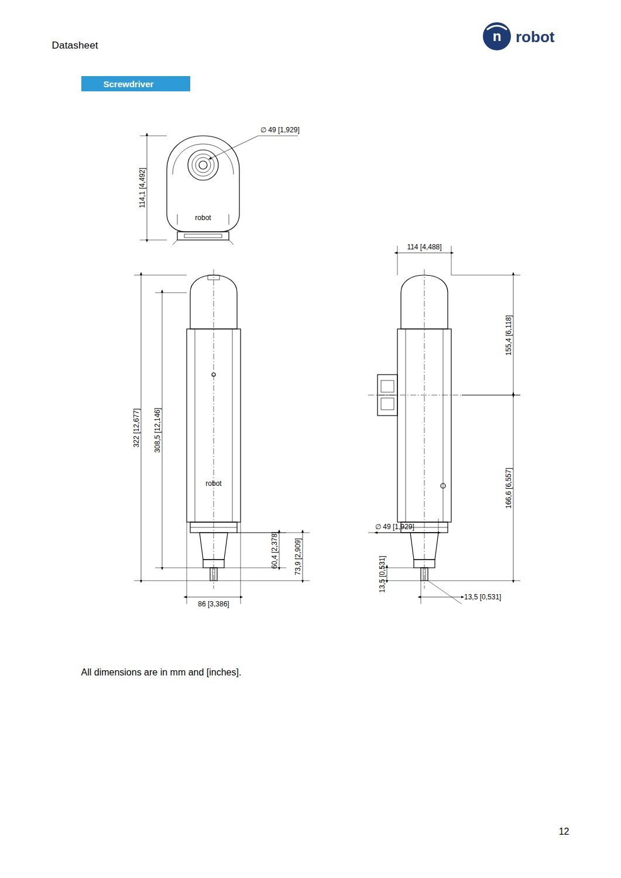Datasheet
OnRobot n robot
Screwdriver
Screwdriver dimensioned drawing Top view and two elevation views of the OnRobot Screwdriver with dimensions in millimetres and inches. robot ∅ 49 [1,929] 114,1 [4,492] robot 322 [12,677] 308,5 [12,146] 60,4 [2,378] 73,9 [2,909] 86 [3,386] 114 [4,488] 155,4 [6,118] 166,6 [6,557] ∅ 49 [1,929] 13,5 [0,531] 13,5 [0,531]
All dimensions are in mm and [inches].
12